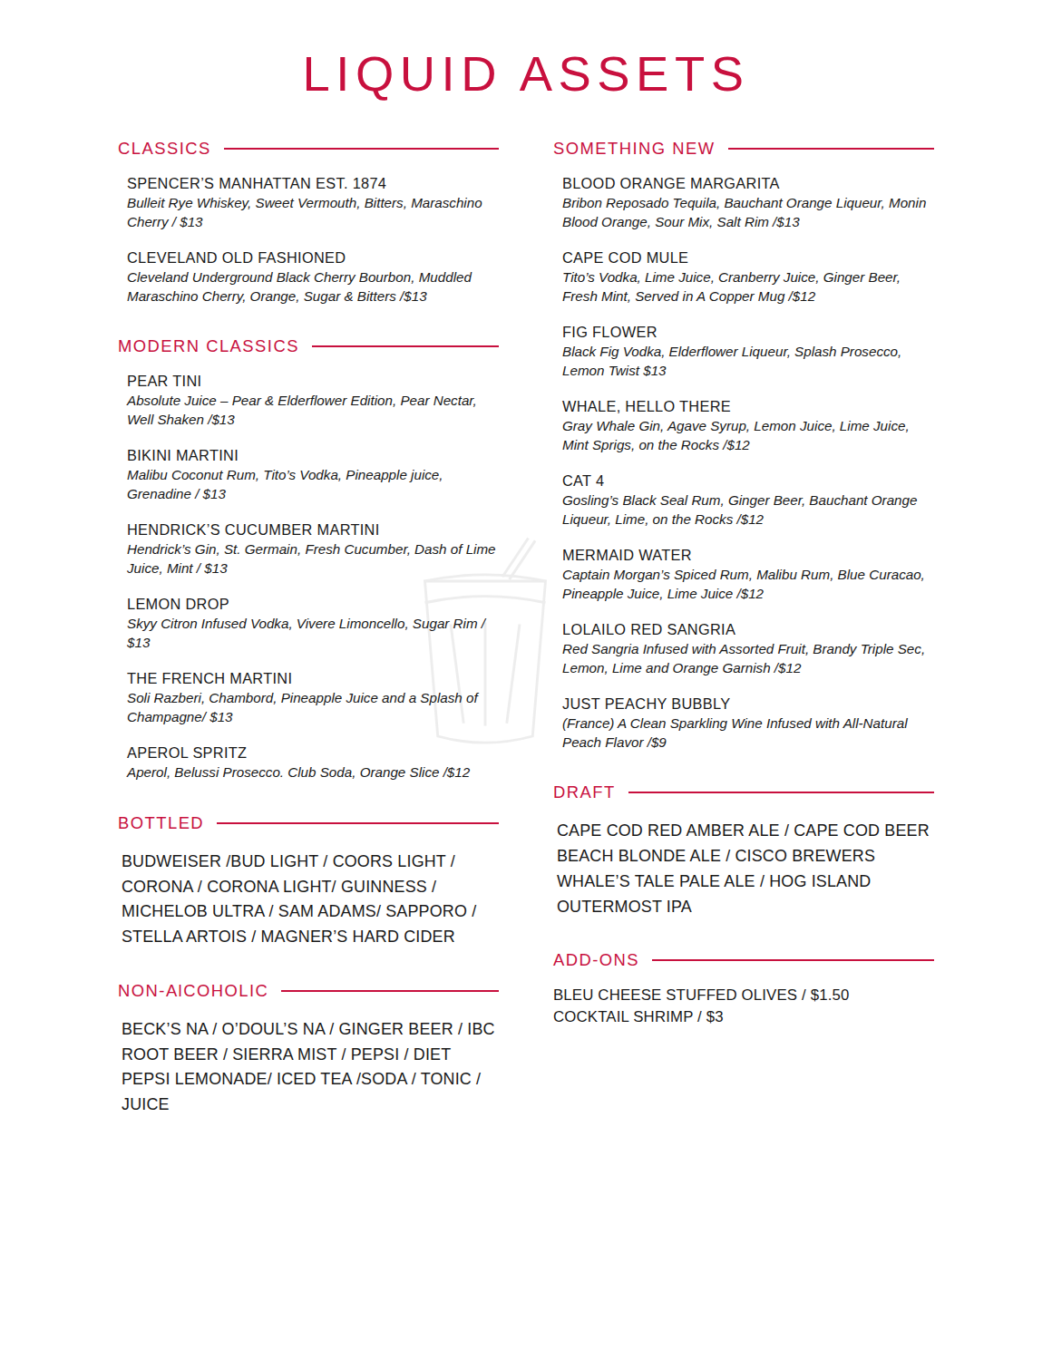LIQUID ASSETS
CLASSICS
Spencer’s Manhattan Est. 1874
Bulleit Rye Whiskey, Sweet Vermouth, Bitters, Maraschino Cherry / $13
Cleveland Old Fashioned
Cleveland Underground Black Cherry Bourbon, Muddled Maraschino Cherry, Orange, Sugar & Bitters /$13
MODERN CLASSICS
Pear Tini
Absolute Juice – Pear & Elderflower Edition, Pear Nectar, Well Shaken /$13
Bikini Martini
Malibu Coconut Rum, Tito’s Vodka, Pineapple juice, Grenadine / $13
Hendrick’s Cucumber Martini
Hendrick’s Gin, St. Germain, Fresh Cucumber, Dash of Lime Juice, Mint / $13
Lemon Drop
Skyy Citron Infused Vodka, Vivere Limoncello, Sugar Rim / $13
The French Martini
Soli Razberi, Chambord, Pineapple Juice and a Splash of Champagne/ $13
Aperol Spritz
Aperol, Belussi Prosecco. Club Soda, Orange Slice /$12
BOTTLED
Budweiser /Bud Light / Coors Light / Corona / Corona Light/ Guinness / Michelob Ultra / Sam Adams/ Sapporo / Stella Artois / Magner’s Hard Cider
NON-AlCOHOLIC
Beck’s NA / O’Doul’s NA / Ginger Beer / IBC Root Beer / Sierra Mist / Pepsi / Diet Pepsi Lemonade/ Iced Tea /Soda / Tonic / Juice
SOMETHING NEW
Blood Orange Margarita
Bribon Reposado Tequila, Bauchant Orange Liqueur, Monin Blood Orange, Sour Mix, Salt Rim /$13
Cape Cod Mule
Tito’s Vodka, Lime Juice, Cranberry Juice, Ginger Beer, Fresh Mint, Served in A Copper Mug /$12
Fig Flower
Black Fig Vodka, Elderflower Liqueur, Splash Prosecco, Lemon Twist $13
Whale, Hello There
Gray Whale Gin, Agave Syrup, Lemon Juice, Lime Juice, Mint Sprigs, on the Rocks /$12
Cat 4
Gosling’s Black Seal Rum, Ginger Beer, Bauchant Orange Liqueur, Lime, on the Rocks /$12
Mermaid Water
Captain Morgan’s Spiced Rum, Malibu Rum, Blue Curacao, Pineapple Juice, Lime Juice /$12
Lolailo Red Sangria
Red Sangria Infused with Assorted Fruit, Brandy Triple Sec, Lemon, Lime and Orange Garnish /$12
Just Peachy Bubbly
(France) A Clean Sparkling Wine Infused with All-Natural Peach Flavor /$9
DRAFT
Cape Cod Red Amber Ale / Cape Cod Beer Beach Blonde Ale / Cisco Brewers Whale’s Tale Pale Ale / Hog Island Outermost IPA
ADD-ONS
Bleu Cheese Stuffed Olives / $1.50
Cocktail Shrimp / $3